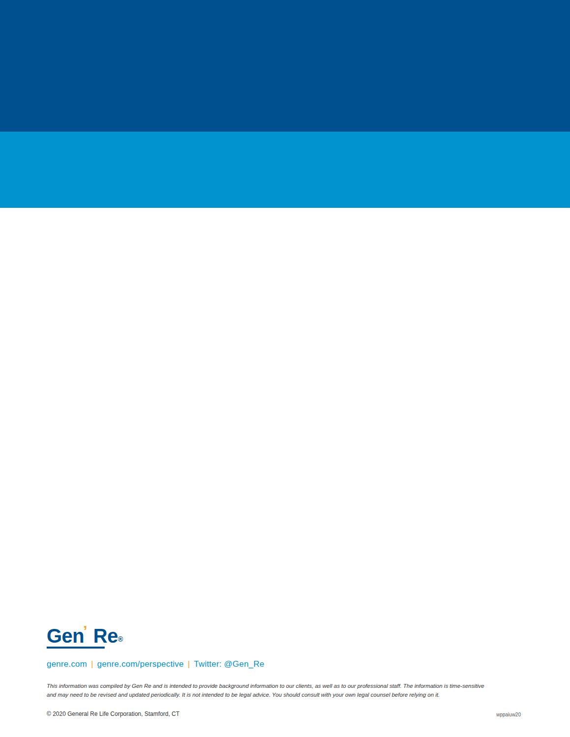Gen’ Re®
genre.com|genre.com/perspective|Twitter: @Gen_Re
This information was compiled by Gen Re and is intended to provide background information to our clients, as well as to our professional staff. The information is time-sensitive and may need to be revised and updated periodically. It is not intended to be legal advice. You should consult with your own legal counsel before relying on it.
© 2020 General Re Life Corporation, Stamford, CT wppaiuw20